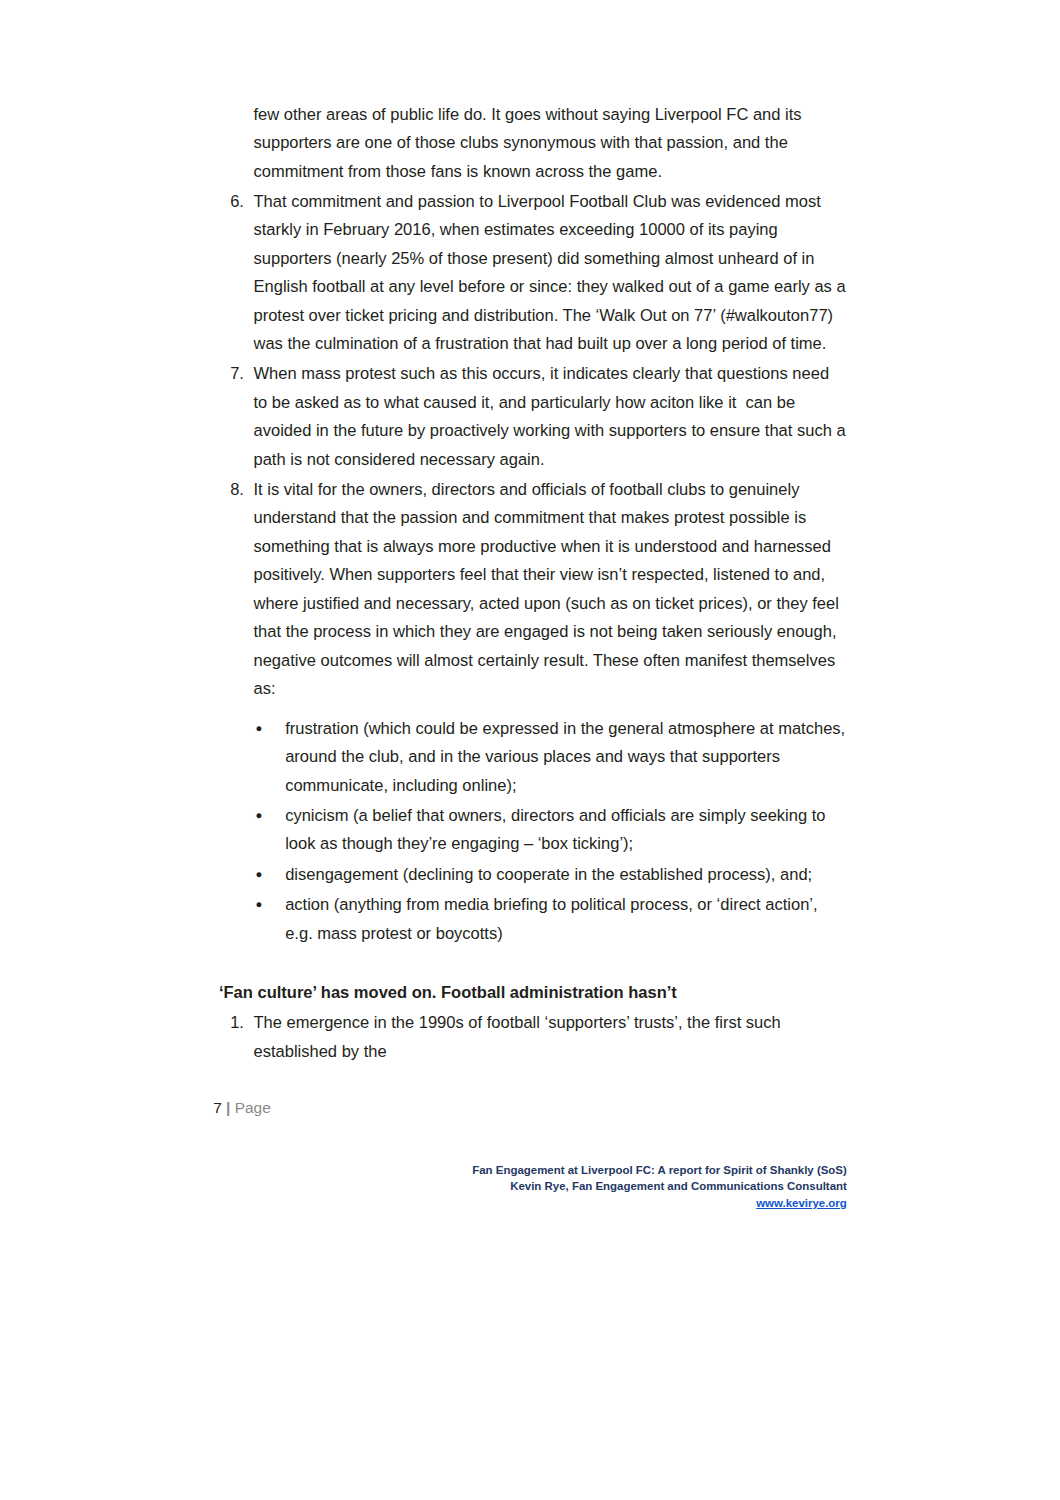few other areas of public life do. It goes without saying Liverpool FC and its supporters are one of those clubs synonymous with that passion, and the commitment from those fans is known across the game.
6. That commitment and passion to Liverpool Football Club was evidenced most starkly in February 2016, when estimates exceeding 10000 of its paying supporters (nearly 25% of those present) did something almost unheard of in English football at any level before or since: they walked out of a game early as a protest over ticket pricing and distribution. The ‘Walk Out on 77’ (#walkouton77) was the culmination of a frustration that had built up over a long period of time.
7. When mass protest such as this occurs, it indicates clearly that questions need to be asked as to what caused it, and particularly how aciton like it can be avoided in the future by proactively working with supporters to ensure that such a path is not considered necessary again.
8. It is vital for the owners, directors and officials of football clubs to genuinely understand that the passion and commitment that makes protest possible is something that is always more productive when it is understood and harnessed positively. When supporters feel that their view isn’t respected, listened to and, where justified and necessary, acted upon (such as on ticket prices), or they feel that the process in which they are engaged is not being taken seriously enough, negative outcomes will almost certainly result. These often manifest themselves as:
frustration (which could be expressed in the general atmosphere at matches, around the club, and in the various places and ways that supporters communicate, including online);
cynicism (a belief that owners, directors and officials are simply seeking to look as though they’re engaging – ‘box ticking’);
disengagement (declining to cooperate in the established process), and;
action (anything from media briefing to political process, or ‘direct action’, e.g. mass protest or boycotts)
‘Fan culture’ has moved on. Football administration hasn’t
1. The emergence in the 1990s of football ‘supporters’ trusts’, the first such established by the
7 | Page
Fan Engagement at Liverpool FC: A report for Spirit of Shankly (SoS)
Kevin Rye, Fan Engagement and Communications Consultant
www.kevirye.org